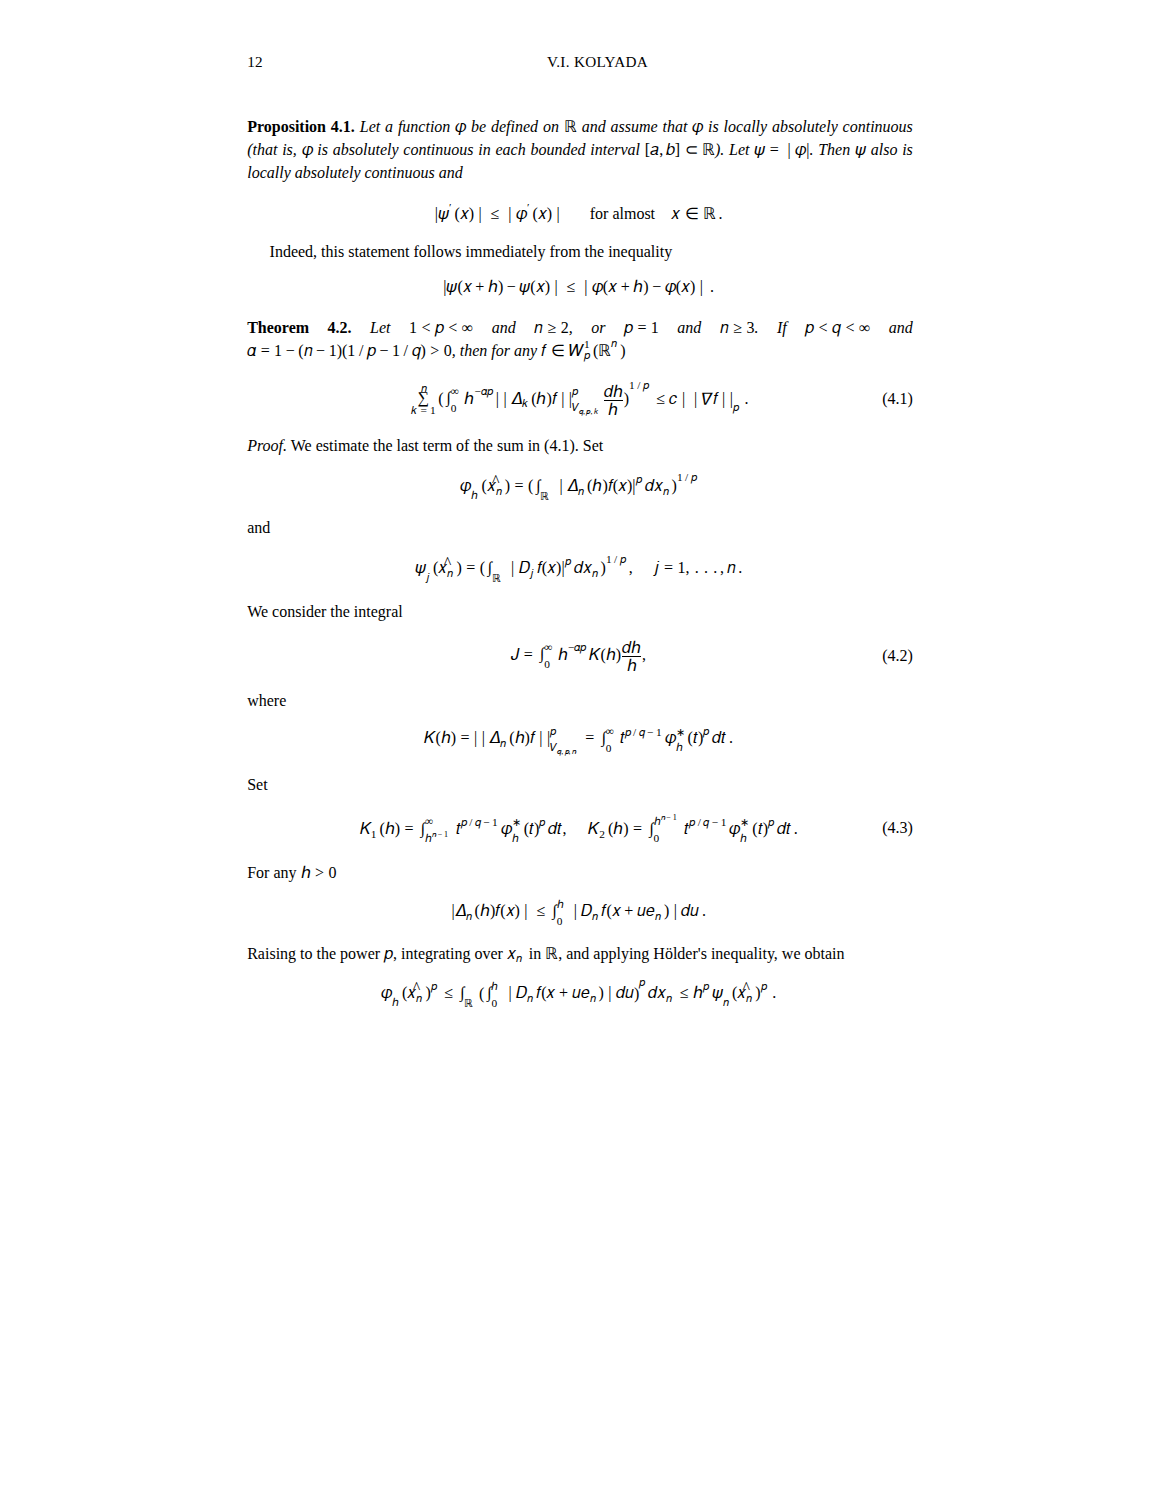12 V.I. KOLYADA
Proposition 4.1. Let a function φ be defined on ℝ and assume that φ is locally absolutely continuous (that is, φ is absolutely continuous in each bounded interval [a,b]⊂ℝ). Let ψ=|φ|. Then ψ also is locally absolutely continuous and
|ψ′(x)| ≤ |φ′(x)| for almost x∈ℝ.
Indeed, this statement follows immediately from the inequality
|ψ(x+h)−ψ(x)| ≤ |φ(x+h)−φ(x)|.
Theorem 4.2. Let 1<p<∞ and n≥2, or p=1 and n≥3. If p<q<∞ and α=1−(n−1)(1/p−1/q)>0, then for any f∈Wp1(ℝn)
∑ k=1 n ( ∫ 0 ∞ h−αp ||Δk(h)f|| Vq,p,k p dhh ) 1/p ≤ c ||∇f||p .
(4.1)
Proof. We estimate the last term of the sum in (4.1). Set
φh (xn^) = ( ∫ℝ |Δn(h)f(x)|p dxn ) 1/p
and
ψj (xn^) = ( ∫ℝ |Djf(x)|p dxn ) 1/p , j=1,...,n.
We consider the integral
J= ∫0∞ h−αp K(h) dhh ,
(4.2)
where
K(h) = ||Δn(h)f|| Vq,p,n p = ∫0∞ tp/q−1 φh∗ (t)p dt.
Set
K1(h) = ∫hn−1∞ tp/q−1 φh∗ (t)p dt, K2(h) = ∫0hn−1 tp/q−1 φh∗ (t)p dt.
(4.3)
For any h>0
|Δn(h)f(x)| ≤ ∫0h |Dnf(x+uen)| du.
Raising to the power p, integrating over xn in ℝ, and applying Hölder's inequality, we obtain
φh (xn^)p ≤ ∫ℝ ( ∫0h |Dnf(x+uen)|du ) p dxn ≤ hp ψn (xn^)p .